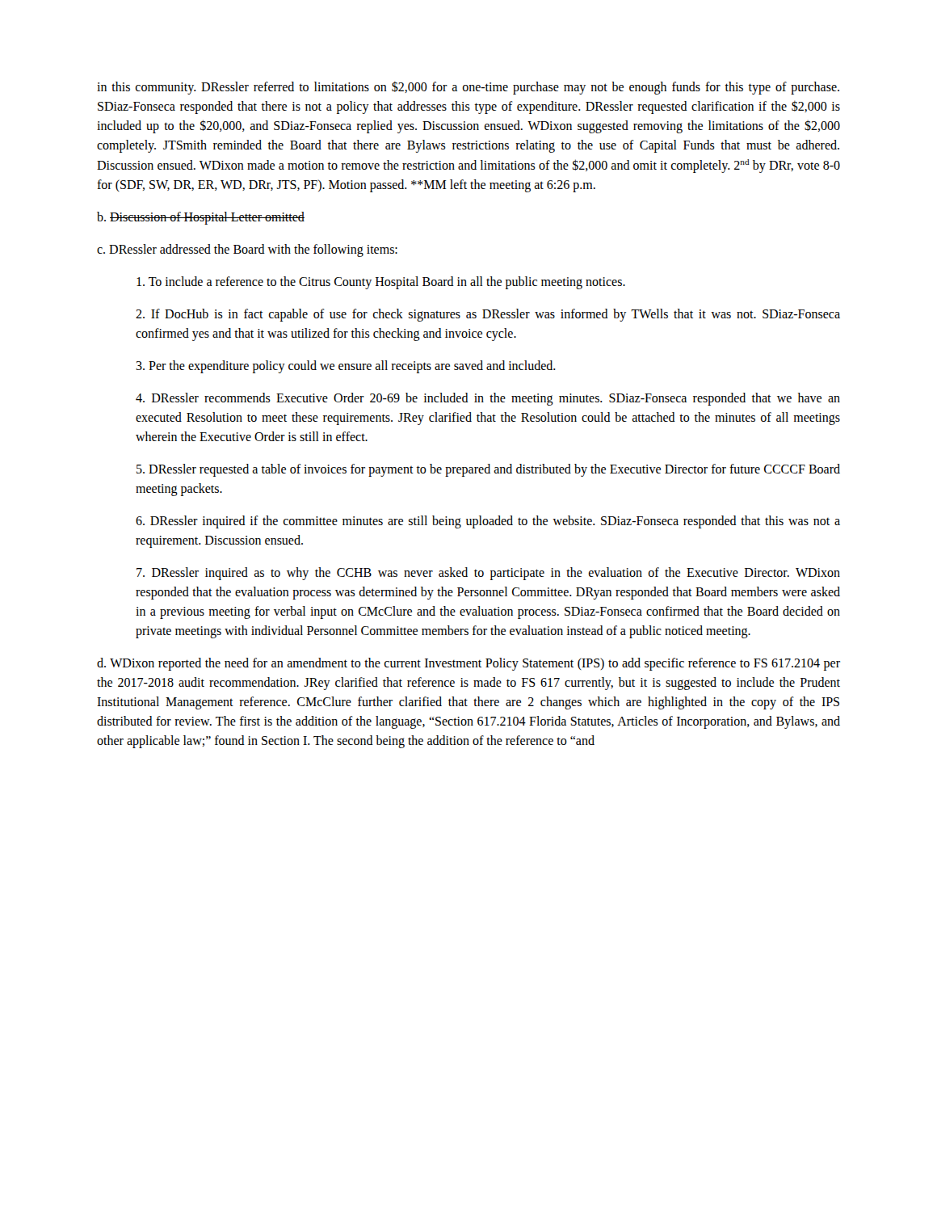in this community. DRessler referred to limitations on $2,000 for a one-time purchase may not be enough funds for this type of purchase. SDiaz-Fonseca responded that there is not a policy that addresses this type of expenditure. DRessler requested clarification if the $2,000 is included up to the $20,000, and SDiaz-Fonseca replied yes. Discussion ensued. WDixon suggested removing the limitations of the $2,000 completely. JTSmith reminded the Board that there are Bylaws restrictions relating to the use of Capital Funds that must be adhered. Discussion ensued. WDixon made a motion to remove the restriction and limitations of the $2,000 and omit it completely. 2nd by DRr, vote 8-0 for (SDF, SW, DR, ER, WD, DRr, JTS, PF). Motion passed. **MM left the meeting at 6:26 p.m.
b. Discussion of Hospital Letter omitted
c. DRessler addressed the Board with the following items:
1. To include a reference to the Citrus County Hospital Board in all the public meeting notices.
2. If DocHub is in fact capable of use for check signatures as DRessler was informed by TWells that it was not. SDiaz-Fonseca confirmed yes and that it was utilized for this checking and invoice cycle.
3. Per the expenditure policy could we ensure all receipts are saved and included.
4. DRessler recommends Executive Order 20-69 be included in the meeting minutes. SDiaz-Fonseca responded that we have an executed Resolution to meet these requirements. JRey clarified that the Resolution could be attached to the minutes of all meetings wherein the Executive Order is still in effect.
5. DRessler requested a table of invoices for payment to be prepared and distributed by the Executive Director for future CCCCF Board meeting packets.
6. DRessler inquired if the committee minutes are still being uploaded to the website. SDiaz-Fonseca responded that this was not a requirement. Discussion ensued.
7. DRessler inquired as to why the CCHB was never asked to participate in the evaluation of the Executive Director. WDixon responded that the evaluation process was determined by the Personnel Committee. DRyan responded that Board members were asked in a previous meeting for verbal input on CMcClure and the evaluation process. SDiaz-Fonseca confirmed that the Board decided on private meetings with individual Personnel Committee members for the evaluation instead of a public noticed meeting.
d. WDixon reported the need for an amendment to the current Investment Policy Statement (IPS) to add specific reference to FS 617.2104 per the 2017-2018 audit recommendation. JRey clarified that reference is made to FS 617 currently, but it is suggested to include the Prudent Institutional Management reference. CMcClure further clarified that there are 2 changes which are highlighted in the copy of the IPS distributed for review. The first is the addition of the language, “Section 617.2104 Florida Statutes, Articles of Incorporation, and Bylaws, and other applicable law;” found in Section I. The second being the addition of the reference to “and